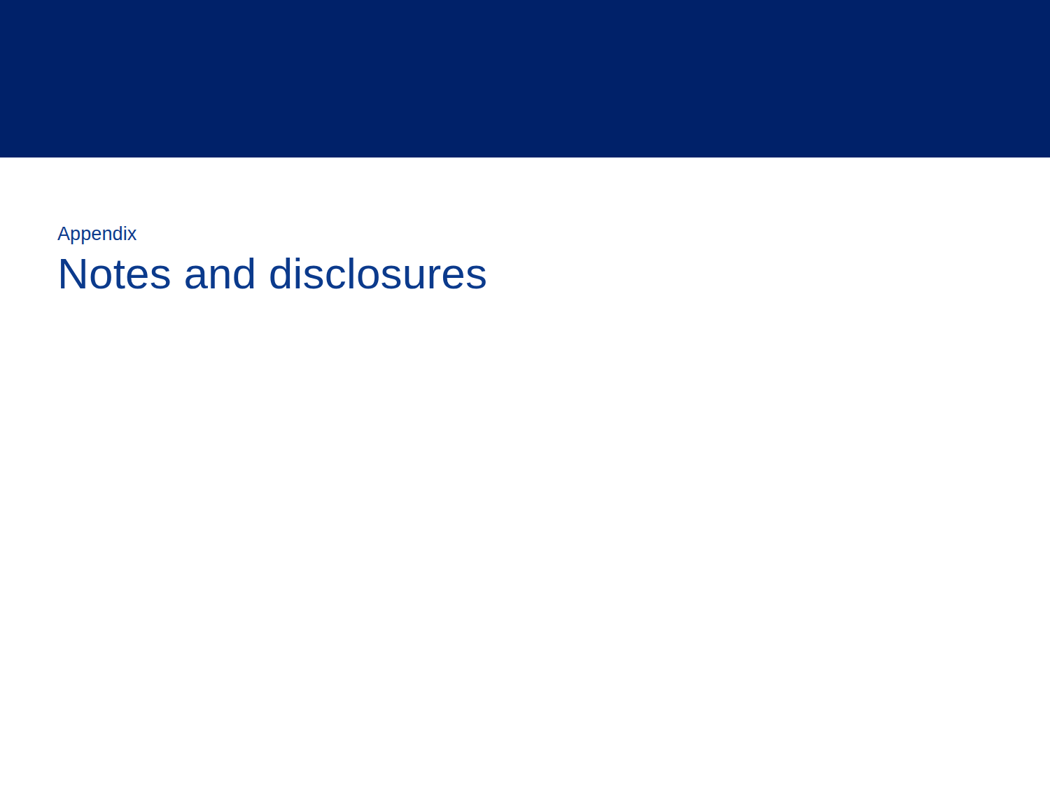Appendix
Notes and disclosures